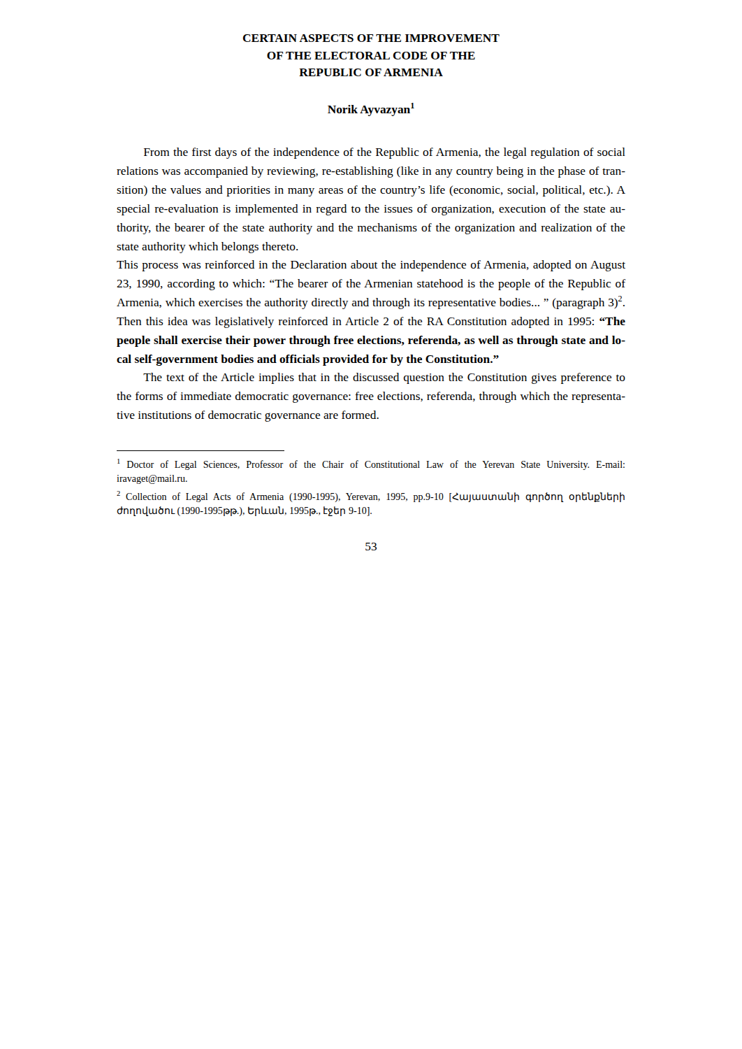Certain Aspects of the Improvement
of the Electoral Code of the
Republic of Armenia
Norik Ayvazyan1
From the first days of the independence of the Republic of Armenia, the legal regulation of social relations was accompanied by reviewing, re-establishing (like in any country being in the phase of transition) the values and priorities in many areas of the country’s life (economic, social, political, etc.). A special re-evaluation is implemented in regard to the issues of organization, execution of the state authority, the bearer of the state authority and the mechanisms of the organization and realization of the state authority which belongs thereto.
This process was reinforced in the Declaration about the independence of Armenia, adopted on August 23, 1990, according to which: “The bearer of the Armenian statehood is the people of the Republic of Armenia, which exercises the authority directly and through its representative bodies... ” (paragraph 3)2. Then this idea was legislatively reinforced in Article 2 of the RA Constitution adopted in 1995: “The people shall exercise their power through free elections, referenda, as well as through state and local self-government bodies and officials provided for by the Constitution.”
The text of the Article implies that in the discussed question the Constitution gives preference to the forms of immediate democratic governance: free elections, referenda, through which the representative institutions of democratic governance are formed.
1 Doctor of Legal Sciences, Professor of the Chair of Constitutional Law of the Yerevan State University. E-mail: iravaget@mail.ru.
2 Collection of Legal Acts of Armenia (1990-1995), Yerevan, 1995, pp.9-10 [Հայաստանի գործող օրենքների ժողովածու (1990-1995թթ.), Երևան, 1995թ., էջեր 9-10].
53